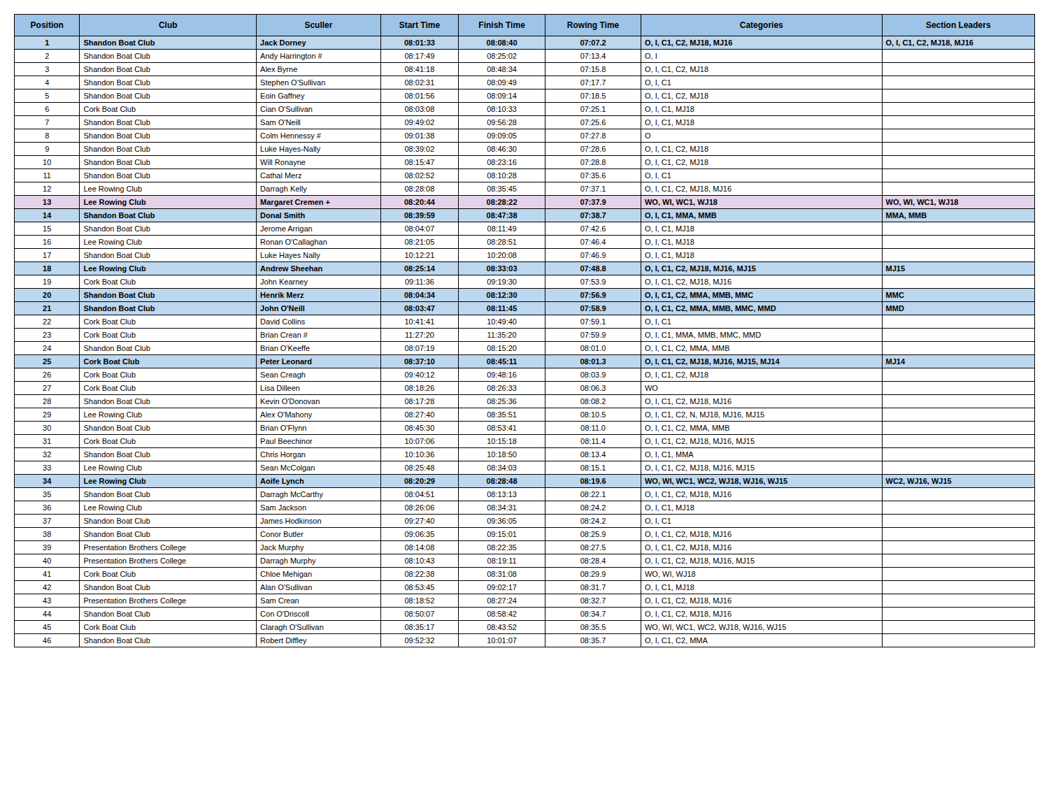| Position | Club | Sculler | Start Time | Finish Time | Rowing Time | Categories | Section Leaders |
| --- | --- | --- | --- | --- | --- | --- | --- |
| 1 | Shandon Boat Club | Jack Dorney | 08:01:33 | 08:08:40 | 07:07.2 | O, I, C1, C2, MJ18, MJ16 | O, I, C1, C2, MJ18, MJ16 |
| 2 | Shandon Boat Club | Andy Harrington # | 08:17:49 | 08:25:02 | 07:13.4 | O, I | |
| 3 | Shandon Boat Club | Alex Byrne | 08:41:18 | 08:48:34 | 07:15.8 | O, I, C1, C2, MJ18 | |
| 4 | Shandon Boat Club | Stephen O'Sullivan | 08:02:31 | 08:09:49 | 07:17.7 | O, I, C1 | |
| 5 | Shandon Boat Club | Eoin Gaffney | 08:01:56 | 08:09:14 | 07:18.5 | O, I, C1, C2, MJ18 | |
| 6 | Cork Boat Club | Cian O'Sullivan | 08:03:08 | 08:10:33 | 07:25.1 | O, I, C1, MJ18 | |
| 7 | Shandon Boat Club | Sam O'Neill | 09:49:02 | 09:56:28 | 07:25.6 | O, I, C1, MJ18 | |
| 8 | Shandon Boat Club | Colm Hennessy # | 09:01:38 | 09:09:05 | 07:27.8 | O | |
| 9 | Shandon Boat Club | Luke Hayes-Nally | 08:39:02 | 08:46:30 | 07:28.6 | O, I, C1, C2, MJ18 | |
| 10 | Shandon Boat Club | Will Ronayne | 08:15:47 | 08:23:16 | 07:28.8 | O, I, C1, C2, MJ18 | |
| 11 | Shandon Boat Club | Cathal Merz | 08:02:52 | 08:10:28 | 07:35.6 | O, I, C1 | |
| 12 | Lee Rowing Club | Darragh Kelly | 08:28:08 | 08:35:45 | 07:37.1 | O, I, C1, C2, MJ18, MJ16 | |
| 13 | Lee Rowing Club | Margaret Cremen + | 08:20:44 | 08:28:22 | 07:37.9 | WO, WI, WC1, WJ18 | WO, WI, WC1, WJ18 |
| 14 | Shandon Boat Club | Donal Smith | 08:39:59 | 08:47:38 | 07:38.7 | O, I, C1, MMA, MMB | MMA, MMB |
| 15 | Shandon Boat Club | Jerome Arrigan | 08:04:07 | 08:11:49 | 07:42.6 | O, I, C1, MJ18 | |
| 16 | Lee Rowing Club | Ronan O'Callaghan | 08:21:05 | 08:28:51 | 07:46.4 | O, I, C1, MJ18 | |
| 17 | Shandon Boat Club | Luke Hayes Nally | 10:12:21 | 10:20:08 | 07:46.9 | O, I, C1, MJ18 | |
| 18 | Lee Rowing Club | Andrew Sheehan | 08:25:14 | 08:33:03 | 07:48.8 | O, I, C1, C2, MJ18, MJ16, MJ15 | MJ15 |
| 19 | Cork Boat Club | John Kearney | 09:11:36 | 09:19:30 | 07:53.9 | O, I, C1, C2, MJ18, MJ16 | |
| 20 | Shandon Boat Club | Henrik Merz | 08:04:34 | 08:12:30 | 07:56.9 | O, I, C1, C2, MMA, MMB, MMC | MMC |
| 21 | Shandon Boat Club | John O'Neill | 08:03:47 | 08:11:45 | 07:58.9 | O, I, C1, C2, MMA, MMB, MMC, MMD | MMD |
| 22 | Cork Boat Club | David Collins | 10:41:41 | 10:49:40 | 07:59.1 | O, I, C1 | |
| 23 | Cork Boat Club | Brian Crean # | 11:27:20 | 11:35:20 | 07:59.9 | O, I, C1, MMA, MMB, MMC, MMD | |
| 24 | Shandon Boat Club | Brian O'Keeffe | 08:07:19 | 08:15:20 | 08:01.0 | O, I, C1, C2, MMA, MMB | |
| 25 | Cork Boat Club | Peter Leonard | 08:37:10 | 08:45:11 | 08:01.3 | O, I, C1, C2, MJ18, MJ16, MJ15, MJ14 | MJ14 |
| 26 | Cork Boat Club | Sean Creagh | 09:40:12 | 09:48:16 | 08:03.9 | O, I, C1, C2, MJ18 | |
| 27 | Cork Boat Club | Lisa Dilleen | 08:18:26 | 08:26:33 | 08:06.3 | WO | |
| 28 | Shandon Boat Club | Kevin O'Donovan | 08:17:28 | 08:25:36 | 08:08.2 | O, I, C1, C2, MJ18, MJ16 | |
| 29 | Lee Rowing Club | Alex O'Mahony | 08:27:40 | 08:35:51 | 08:10.5 | O, I, C1, C2, N, MJ18, MJ16, MJ15 | |
| 30 | Shandon Boat Club | Brian O'Flynn | 08:45:30 | 08:53:41 | 08:11.0 | O, I, C1, C2, MMA, MMB | |
| 31 | Cork Boat Club | Paul Beechinor | 10:07:06 | 10:15:18 | 08:11.4 | O, I, C1, C2, MJ18, MJ16, MJ15 | |
| 32 | Shandon Boat Club | Chris Horgan | 10:10:36 | 10:18:50 | 08:13.4 | O, I, C1, MMA | |
| 33 | Lee Rowing Club | Sean McColgan | 08:25:48 | 08:34:03 | 08:15.1 | O, I, C1, C2, MJ18, MJ16, MJ15 | |
| 34 | Lee Rowing Club | Aoife Lynch | 08:20:29 | 08:28:48 | 08:19.6 | WO, WI, WC1, WC2, WJ18, WJ16, WJ15 | WC2, WJ16, WJ15 |
| 35 | Shandon Boat Club | Darragh McCarthy | 08:04:51 | 08:13:13 | 08:22.1 | O, I, C1, C2, MJ18, MJ16 | |
| 36 | Lee Rowing Club | Sam Jackson | 08:26:06 | 08:34:31 | 08:24.2 | O, I, C1, MJ18 | |
| 37 | Shandon Boat Club | James Hodkinson | 09:27:40 | 09:36:05 | 08:24.2 | O, I, C1 | |
| 38 | Shandon Boat Club | Conor Butler | 09:06:35 | 09:15:01 | 08:25.9 | O, I, C1, C2, MJ18, MJ16 | |
| 39 | Presentation Brothers College | Jack Murphy | 08:14:08 | 08:22:35 | 08:27.5 | O, I, C1, C2, MJ18, MJ16 | |
| 40 | Presentation Brothers College | Darragh Murphy | 08:10:43 | 08:19:11 | 08:28.4 | O, I, C1, C2, MJ18, MJ16, MJ15 | |
| 41 | Cork Boat Club | Chloe Mehigan | 08:22:38 | 08:31:08 | 08:29.9 | WO, WI, WJ18 | |
| 42 | Shandon Boat Club | Alan O'Sullivan | 08:53:45 | 09:02:17 | 08:31.7 | O, I, C1, MJ18 | |
| 43 | Presentation Brothers College | Sam Crean | 08:18:52 | 08:27:24 | 08:32.7 | O, I, C1, C2, MJ18, MJ16 | |
| 44 | Shandon Boat Club | Con O'Driscoll | 08:50:07 | 08:58:42 | 08:34.7 | O, I, C1, C2, MJ18, MJ16 | |
| 45 | Cork Boat Club | Claragh O'Sullivan | 08:35:17 | 08:43:52 | 08:35.5 | WO, WI, WC1, WC2, WJ18, WJ16, WJ15 | |
| 46 | Shandon Boat Club | Robert Diffley | 09:52:32 | 10:01:07 | 08:35.7 | O, I, C1, C2, MMA | |